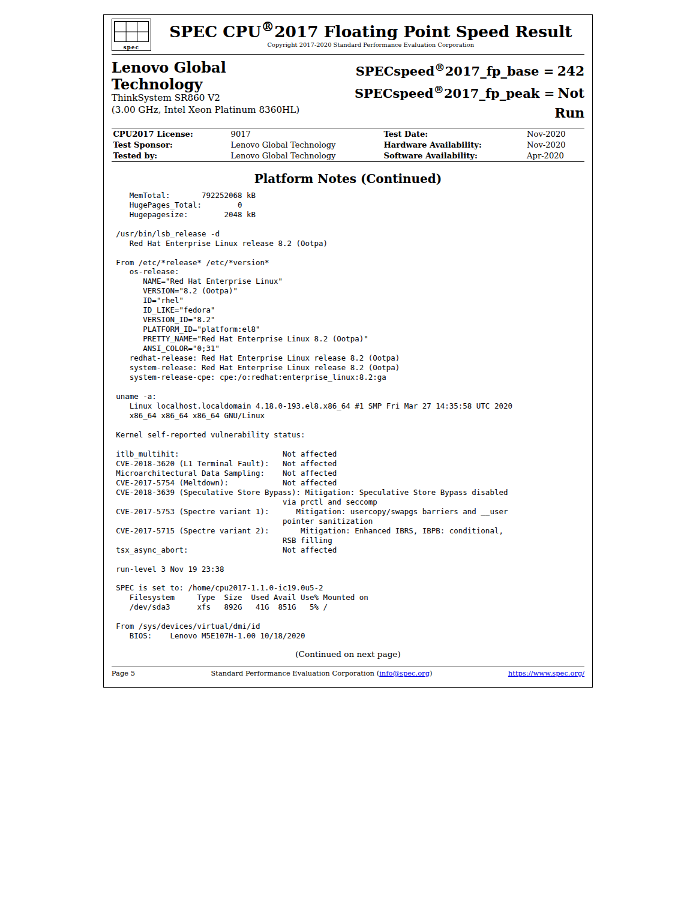spec
SPEC CPU®2017 Floating Point Speed Result
Copyright 2017-2020 Standard Performance Evaluation Corporation
Lenovo Global Technology
ThinkSystem SR860 V2
(3.00 GHz, Intel Xeon Platinum 8360HL)
SPECspeed®2017_fp_base = 242
SPECspeed®2017_fp_peak = Not Run
| CPU2017 License: | 9017 | Test Date: | Nov-2020 |
| Test Sponsor: | Lenovo Global Technology | Hardware Availability: | Nov-2020 |
| Tested by: | Lenovo Global Technology | Software Availability: | Apr-2020 |
Platform Notes (Continued)
    MemTotal:       792252068 kB
    HugePages_Total:        0
    Hugepagesize:        2048 kB

 /usr/bin/lsb_release -d
    Red Hat Enterprise Linux release 8.2 (Ootpa)

 From /etc/*release* /etc/*version*
    os-release:
       NAME="Red Hat Enterprise Linux"
       VERSION="8.2 (Ootpa)"
       ID="rhel"
       ID_LIKE="fedora"
       VERSION_ID="8.2"
       PLATFORM_ID="platform:el8"
       PRETTY_NAME="Red Hat Enterprise Linux 8.2 (Ootpa)"
       ANSI_COLOR="0;31"
    redhat-release: Red Hat Enterprise Linux release 8.2 (Ootpa)
    system-release: Red Hat Enterprise Linux release 8.2 (Ootpa)
    system-release-cpe: cpe:/o:redhat:enterprise_linux:8.2:ga

 uname -a:
    Linux localhost.localdomain 4.18.0-193.el8.x86_64 #1 SMP Fri Mar 27 14:35:58 UTC 2020
    x86_64 x86_64 x86_64 GNU/Linux

 Kernel self-reported vulnerability status:

 itlb_multihit:                       Not affected
 CVE-2018-3620 (L1 Terminal Fault):   Not affected
 Microarchitectural Data Sampling:    Not affected
 CVE-2017-5754 (Meltdown):            Not affected
 CVE-2018-3639 (Speculative Store Bypass): Mitigation: Speculative Store Bypass disabled
                                      via prctl and seccomp
 CVE-2017-5753 (Spectre variant 1):      Mitigation: usercopy/swapgs barriers and __user
                                      pointer sanitization
 CVE-2017-5715 (Spectre variant 2):       Mitigation: Enhanced IBRS, IBPB: conditional,
                                      RSB filling
 tsx_async_abort:                     Not affected

 run-level 3 Nov 19 23:38

 SPEC is set to: /home/cpu2017-1.1.0-ic19.0u5-2
    Filesystem     Type  Size  Used Avail Use% Mounted on
    /dev/sda3      xfs   892G   41G  851G   5% /

 From /sys/devices/virtual/dmi/id
    BIOS:    Lenovo M5E107H-1.00 10/18/2020
(Continued on next page)
Page 5
Standard Performance Evaluation Corporation (info@spec.org)
https://www.spec.org/